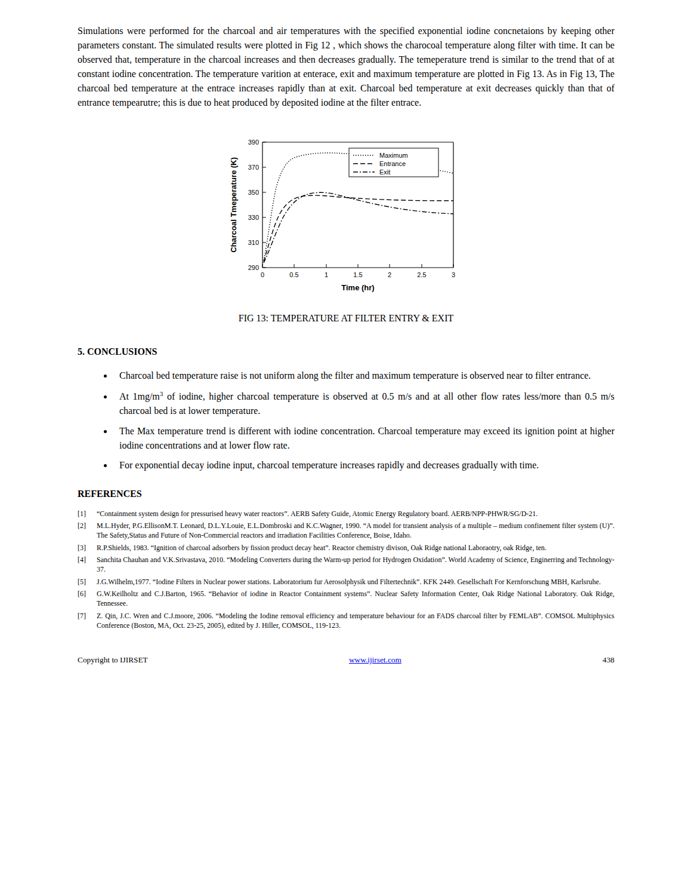Simulations were performed for the charcoal and air temperatures with the specified exponential iodine concnetaions by keeping other parameters constant. The simulated results were plotted in Fig 12 , which shows the charocoal temperature along filter with time. It can be observed that, temperature in the charcoal increases and then decreases gradually. The temeperature trend is similar to the trend that of at constant iodine concentration. The temperature varition at enterace, exit and maximum temperature are plotted in Fig 13. As in Fig 13, The charcoal bed temperature at the entrace increases rapidly than at exit. Charcoal bed temperature at exit decreases quickly than that of entrance tempearutre; this is due to heat produced by deposited iodine at the filter entrace.
290 310 330 350 370 390 0 0.5 1 1.5 2 2.5 3 Time (hr) Charcoal Tmeperature (K) Maximum Entrance Exit
FIG 13: TEMPERATURE AT FILTER ENTRY & EXIT
5. CONCLUSIONS
Charcoal bed temperature raise is not uniform along the filter and maximum temperature is observed near to filter entrance.
At 1mg/m3 of iodine, higher charcoal temperature is observed at 0.5 m/s and at all other flow rates less/more than 0.5 m/s charcoal bed is at lower temperature.
The Max temperature trend is different with iodine concentration. Charcoal temperature may exceed its ignition point at higher iodine concentrations and at lower flow rate.
For exponential decay iodine input, charcoal temperature increases rapidly and decreases gradually with time.
REFERENCES
“Containment system design for pressurised heavy water reactors”. AERB Safety Guide, Atomic Energy Regulatory board. AERB/NPP-PHWR/SG/D-21.
M.L.Hyder, P.G.EllisonM.T. Leonard, D.L.Y.Louie, E.L.Dombroski and K.C.Wagner, 1990. “A model for transient analysis of a multiple – medium confinement filter system (U)”. The Safety,Status and Future of Non-Commercial reactors and irradiation Facilities Conference, Boise, Idaho.
R.P.Shields, 1983. “Ignition of charcoal adsorbers by fission product decay heat”. Reactor chemistry divison, Oak Ridge national Laboraotry, oak Ridge, ten.
Sanchita Chauhan and V.K.Srivastava, 2010. “Modeling Converters during the Warm-up period for Hydrogen Oxidation”. World Academy of Science, Enginerring and Technology-37.
J.G.Wilhelm,1977. “Iodine Filters in Nuclear power stations. Laboratorium fur Aerosolphysik und Filtertechnik”. KFK 2449. Gesellschaft For Kernforschung MBH, Karlsruhe.
G.W.Keilholtz and C.J.Barton, 1965. “Behavior of iodine in Reactor Containment systems”. Nuclear Safety Information Center, Oak Ridge National Laboratory. Oak Ridge, Tennessee.
Z. Qin, J.C. Wren and C.J.moore, 2006. “Modeling the Iodine removal efficiency and temperature behaviour for an FADS charcoal filter by FEMLAB”. COMSOL Multiphysics Conference (Boston, MA, Oct. 23-25, 2005), edited by J. Hiller, COMSOL, 119-123.
Copyright to IJIRSET www.ijirset.com 438